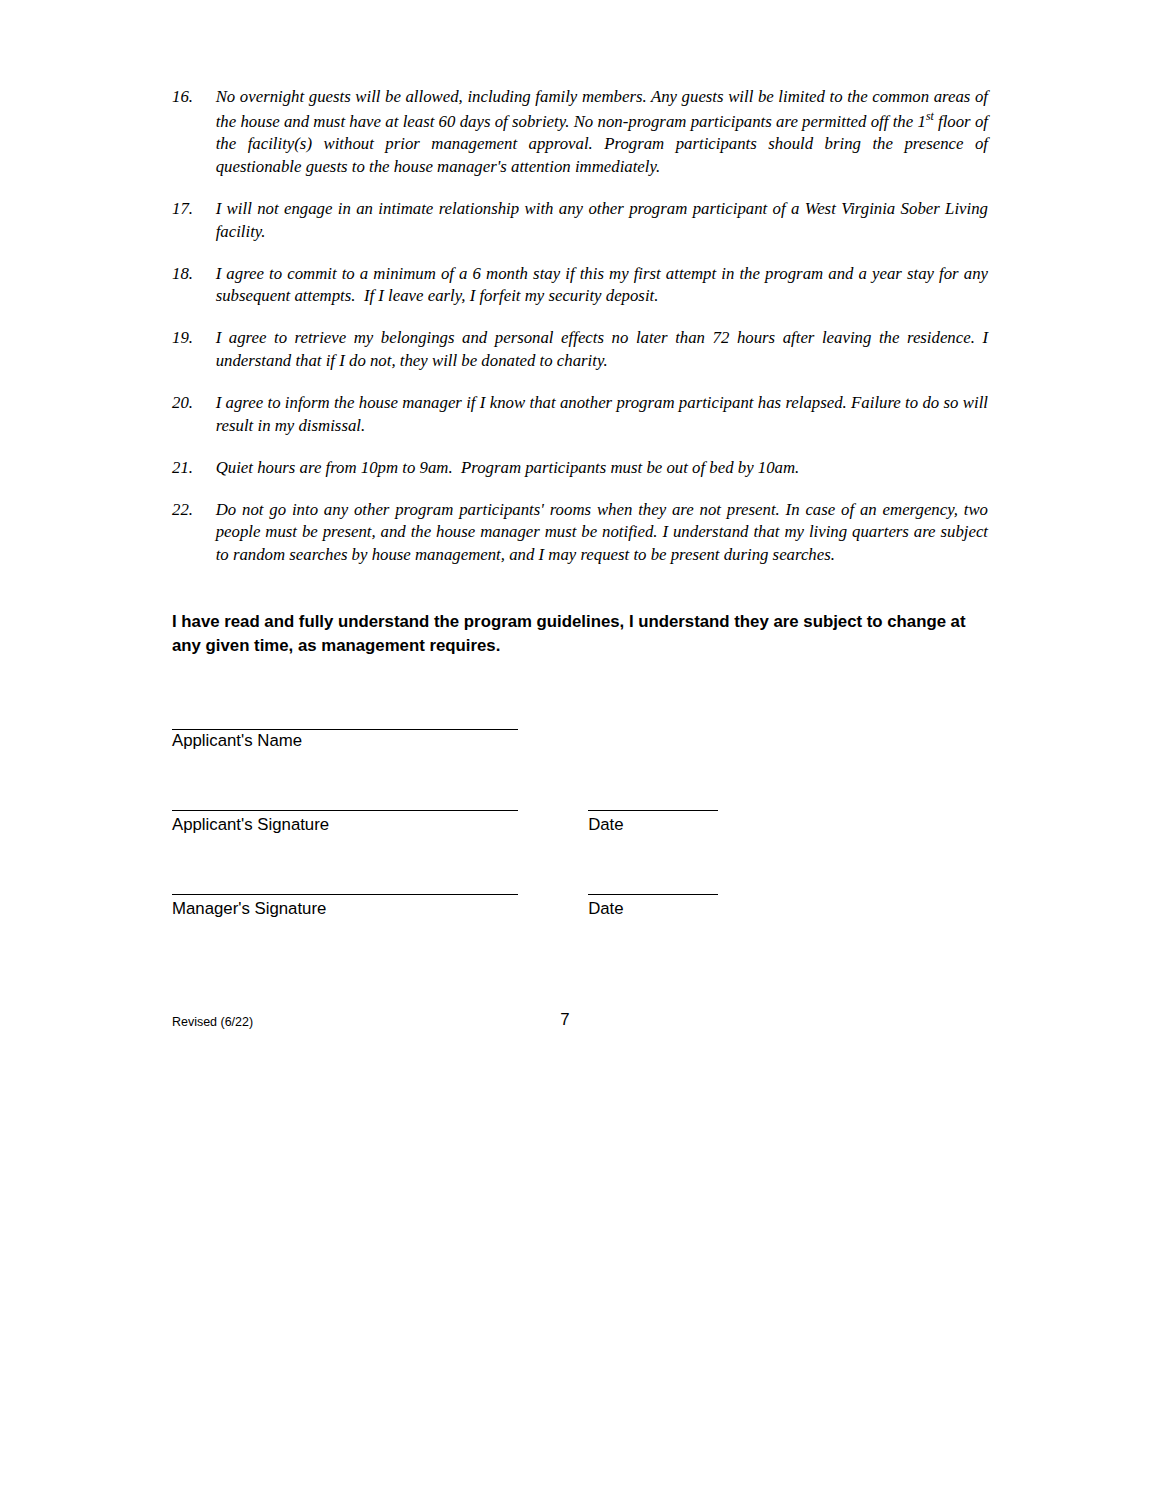16. No overnight guests will be allowed, including family members. Any guests will be limited to the common areas of the house and must have at least 60 days of sobriety. No non-program participants are permitted off the 1st floor of the facility(s) without prior management approval. Program participants should bring the presence of questionable guests to the house manager's attention immediately.
17. I will not engage in an intimate relationship with any other program participant of a West Virginia Sober Living facility.
18. I agree to commit to a minimum of a 6 month stay if this my first attempt in the program and a year stay for any subsequent attempts. If I leave early, I forfeit my security deposit.
19. I agree to retrieve my belongings and personal effects no later than 72 hours after leaving the residence. I understand that if I do not, they will be donated to charity.
20. I agree to inform the house manager if I know that another program participant has relapsed. Failure to do so will result in my dismissal.
21. Quiet hours are from 10pm to 9am. Program participants must be out of bed by 10am.
22. Do not go into any other program participants' rooms when they are not present. In case of an emergency, two people must be present, and the house manager must be notified. I understand that my living quarters are subject to random searches by house management, and I may request to be present during searches.
I have read and fully understand the program guidelines, I understand they are subject to change at any given time, as management requires.
Applicant's Name
Applicant's Signature
Date
Manager's Signature
Date
Revised (6/22) 7